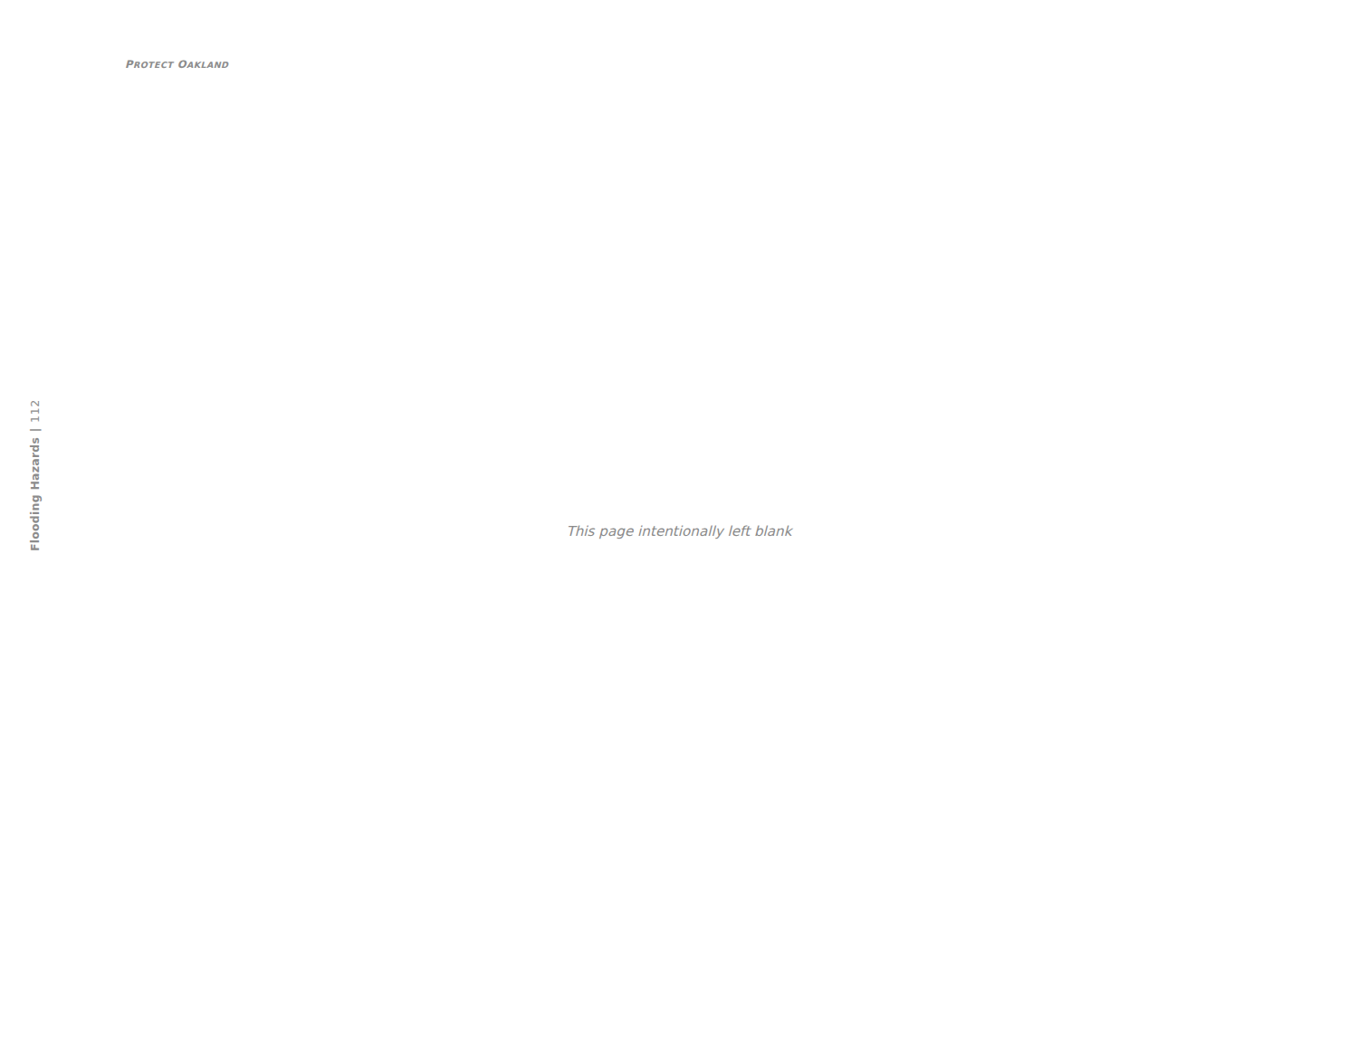PROTECT OAKLAND
Flooding Hazards|112
This page intentionally left blank